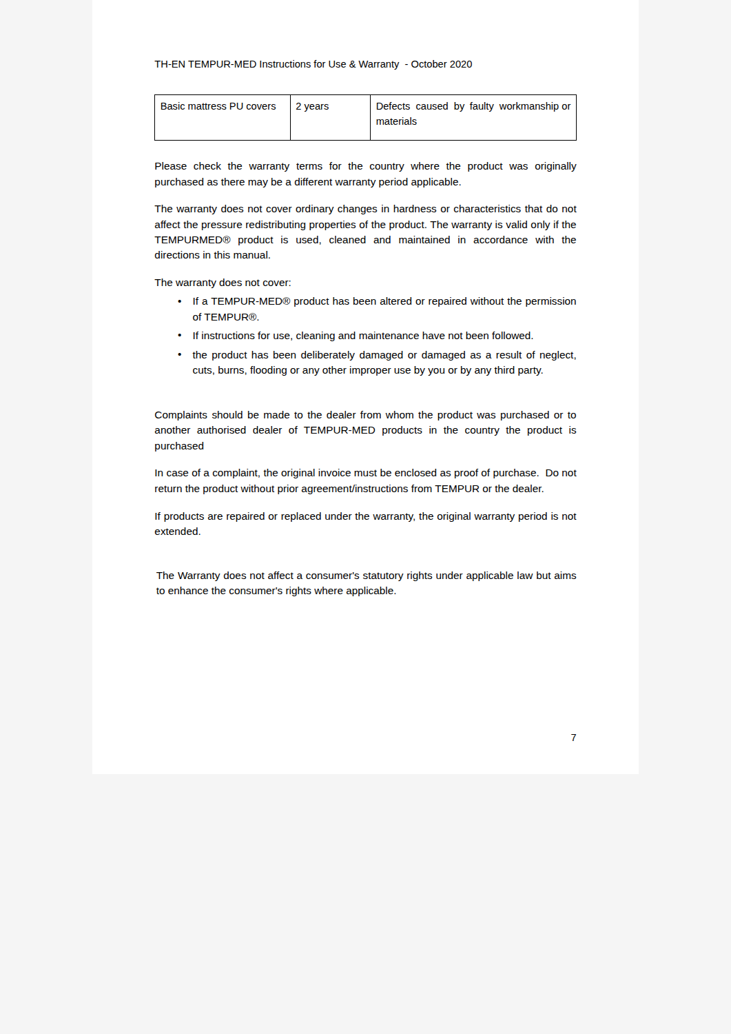TH-EN TEMPUR-MED Instructions for Use & Warranty - October 2020
| Basic mattress PU covers | 2 years | Defects caused by faulty workmanship or materials |
Please check the warranty terms for the country where the product was originally purchased as there may be a different warranty period applicable.
The warranty does not cover ordinary changes in hardness or characteristics that do not affect the pressure redistributing properties of the product. The warranty is valid only if the TEMPURMED® product is used, cleaned and maintained in accordance with the directions in this manual.
The warranty does not cover:
If a TEMPUR-MED® product has been altered or repaired without the permission of TEMPUR®.
If instructions for use, cleaning and maintenance have not been followed.
the product has been deliberately damaged or damaged as a result of neglect, cuts, burns, flooding or any other improper use by you or by any third party.
Complaints should be made to the dealer from whom the product was purchased or to another authorised dealer of TEMPUR-MED products in the country the product is purchased
In case of a complaint, the original invoice must be enclosed as proof of purchase. Do not return the product without prior agreement/instructions from TEMPUR or the dealer.
If products are repaired or replaced under the warranty, the original warranty period is not extended.
The Warranty does not affect a consumer's statutory rights under applicable law but aims to enhance the consumer's rights where applicable.
7